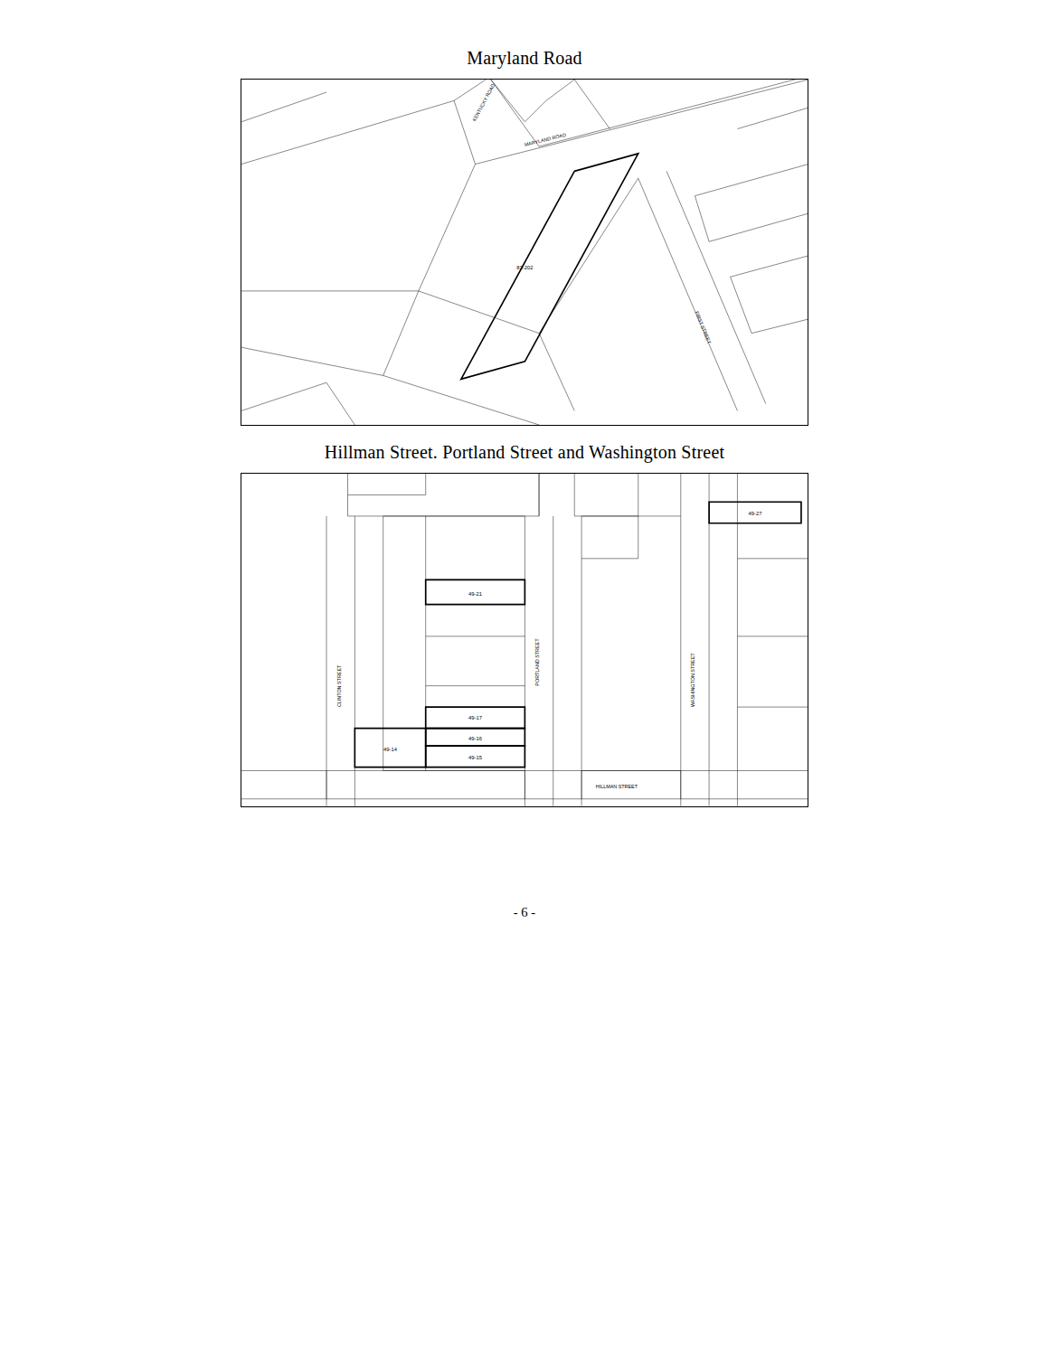Maryland Road
KENTUCKY ROAD MARYLAND ROAD FIRST STREET 81-202
Hillman Street. Portland Street and Washington Street
49-27 49-21 49-17 49-16 49-15 49-14 CLINTON STREET PORTLAND STREET WASHINGTON STREET HILLMAN STREET
- 6 -